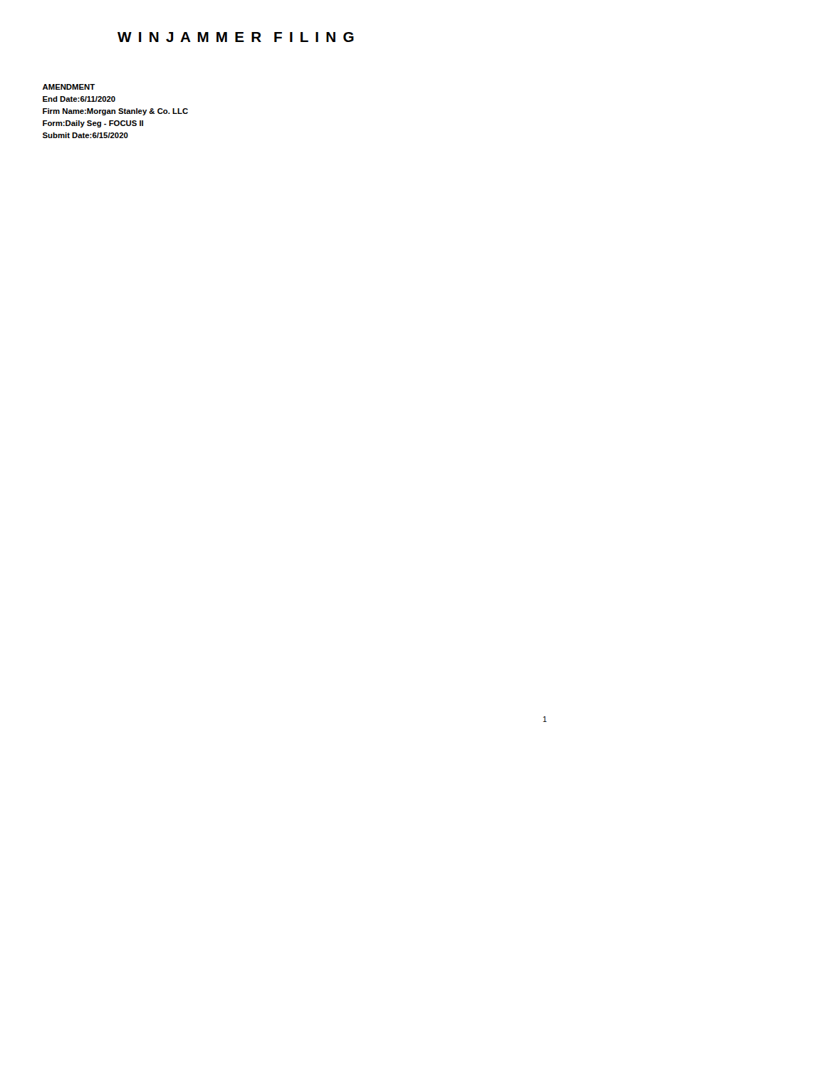W I N J A M M E R F I L I N G
AMENDMENT
End Date:6/11/2020
Firm Name:Morgan Stanley & Co. LLC
Form:Daily Seg - FOCUS II
Submit Date:6/15/2020
1